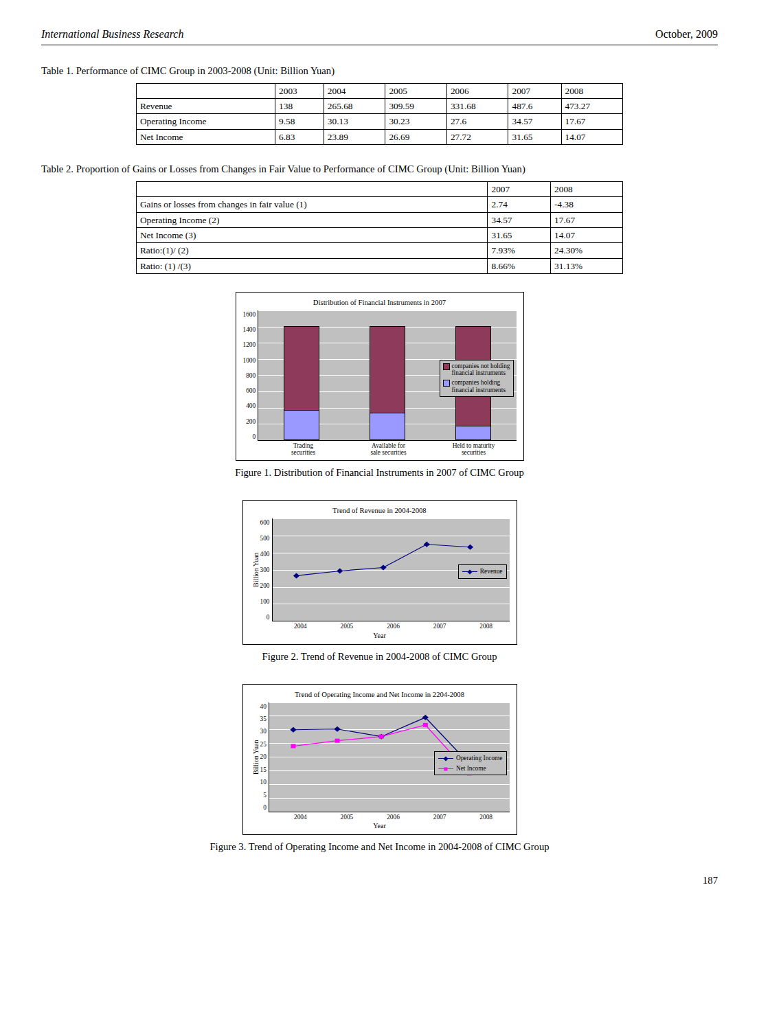International Business Research October, 2009
Table 1. Performance of CIMC Group in 2003-2008 (Unit: Billion Yuan)
| | 2003 | 2004 | 2005 | 2006 | 2007 | 2008 |
| Revenue | 138 | 265.68 | 309.59 | 331.68 | 487.6 | 473.27 |
| Operating Income | 9.58 | 30.13 | 30.23 | 27.6 | 34.57 | 17.67 |
| Net Income | 6.83 | 23.89 | 26.69 | 27.72 | 31.65 | 14.07 |
Table 2. Proportion of Gains or Losses from Changes in Fair Value to Performance of CIMC Group (Unit: Billion Yuan)
| | 2007 | 2008 |
| Gains or losses from changes in fair value (1) | 2.74 | -4.38 |
| Operating Income (2) | 34.57 | 17.67 |
| Net Income (3) | 31.65 | 14.07 |
| Ratio:(1)/ (2) | 7.93% | 24.30% |
| Ratio: (1) /(3) | 8.66% | 31.13% |
Distribution of Financial Instruments in 2007
1600 1400 1200 1000 800 600 400 200 0
companies not holding
financial instruments
companies holding
financial instruments
Trading
securities
Available for
sale securities
Held to maturity
securities
Figure 1. Distribution of Financial Instruments in 2007 of CIMC Group
Trend of Revenue in 2004-2008
Billion Yuan
600 500 400 300 200 100 0
Revenue
2004
2005
2006
2007
2008
Year
Figure 2. Trend of Revenue in 2004-2008 of CIMC Group
Trend of Operating Income and Net Income in 2204-2008
Billion Yuan
40 35 30 25 20 15 10 5 0
Operating Income
Net Income
2004
2005
2006
2007
2008
Year
Figure 3. Trend of Operating Income and Net Income in 2004-2008 of CIMC Group
187